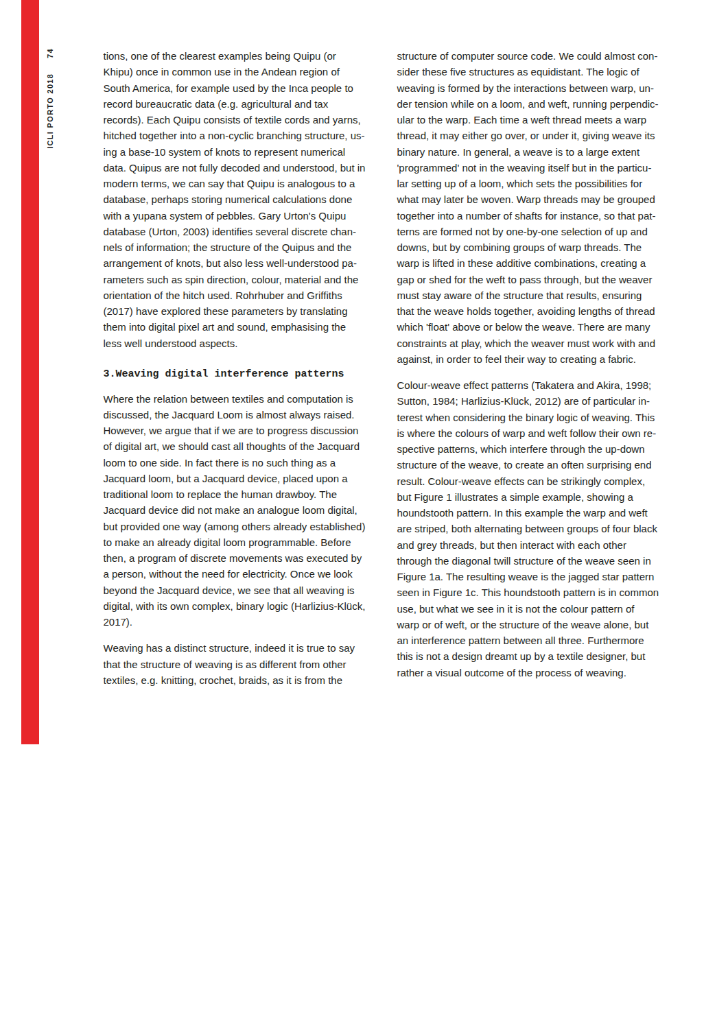ICLI PORTO 2018 74
tions, one of the clearest examples being Quipu (or Khipu) once in common use in the Andean region of South America, for example used by the Inca people to record bureaucratic data (e.g. agricultural and tax records). Each Quipu consists of textile cords and yarns, hitched together into a non-cyclic branching structure, using a base-10 system of knots to represent numerical data. Quipus are not fully decoded and understood, but in modern terms, we can say that Quipu is analogous to a database, perhaps storing numerical calculations done with a yupana system of pebbles. Gary Urton's Quipu database (Urton, 2003) identifies several discrete channels of information; the structure of the Quipus and the arrangement of knots, but also less well-understood parameters such as spin direction, colour, material and the orientation of the hitch used. Rohrhuber and Griffiths (2017) have explored these parameters by translating them into digital pixel art and sound, emphasising the less well understood aspects.
3.Weaving digital interference patterns
Where the relation between textiles and computation is discussed, the Jacquard Loom is almost always raised. However, we argue that if we are to progress discussion of digital art, we should cast all thoughts of the Jacquard loom to one side. In fact there is no such thing as a Jacquard loom, but a Jacquard device, placed upon a traditional loom to replace the human drawboy. The Jacquard device did not make an analogue loom digital, but provided one way (among others already established) to make an already digital loom programmable. Before then, a program of discrete movements was executed by a person, without the need for electricity. Once we look beyond the Jacquard device, we see that all weaving is digital, with its own complex, binary logic (Harlizius-Klück, 2017).
Weaving has a distinct structure, indeed it is true to say that the structure of weaving is as different from other textiles, e.g. knitting, crochet, braids, as it is from the structure of computer source code. We could almost consider these five structures as equidistant. The logic of weaving is formed by the interactions between warp, under tension while on a loom, and weft, running perpendicular to the warp. Each time a weft thread meets a warp thread, it may either go over, or under it, giving weave its binary nature. In general, a weave is to a large extent 'programmed' not in the weaving itself but in the particular setting up of a loom, which sets the possibilities for what may later be woven. Warp threads may be grouped together into a number of shafts for instance, so that patterns are formed not by one-by-one selection of up and downs, but by combining groups of warp threads. The warp is lifted in these additive combinations, creating a gap or shed for the weft to pass through, but the weaver must stay aware of the structure that results, ensuring that the weave holds together, avoiding lengths of thread which 'float' above or below the weave. There are many constraints at play, which the weaver must work with and against, in order to feel their way to creating a fabric.
Colour-weave effect patterns (Takatera and Akira, 1998; Sutton, 1984; Harlizius-Klück, 2012) are of particular interest when considering the binary logic of weaving. This is where the colours of warp and weft follow their own respective patterns, which interfere through the up-down structure of the weave, to create an often surprising end result. Colour-weave effects can be strikingly complex, but Figure 1 illustrates a simple example, showing a houndstooth pattern. In this example the warp and weft are striped, both alternating between groups of four black and grey threads, but then interact with each other through the diagonal twill structure of the weave seen in Figure 1a. The resulting weave is the jagged star pattern seen in Figure 1c. This houndstooth pattern is in common use, but what we see in it is not the colour pattern of warp or of weft, or the structure of the weave alone, but an interference pattern between all three. Furthermore this is not a design dreamt up by a textile designer, but rather a visual outcome of the process of weaving.